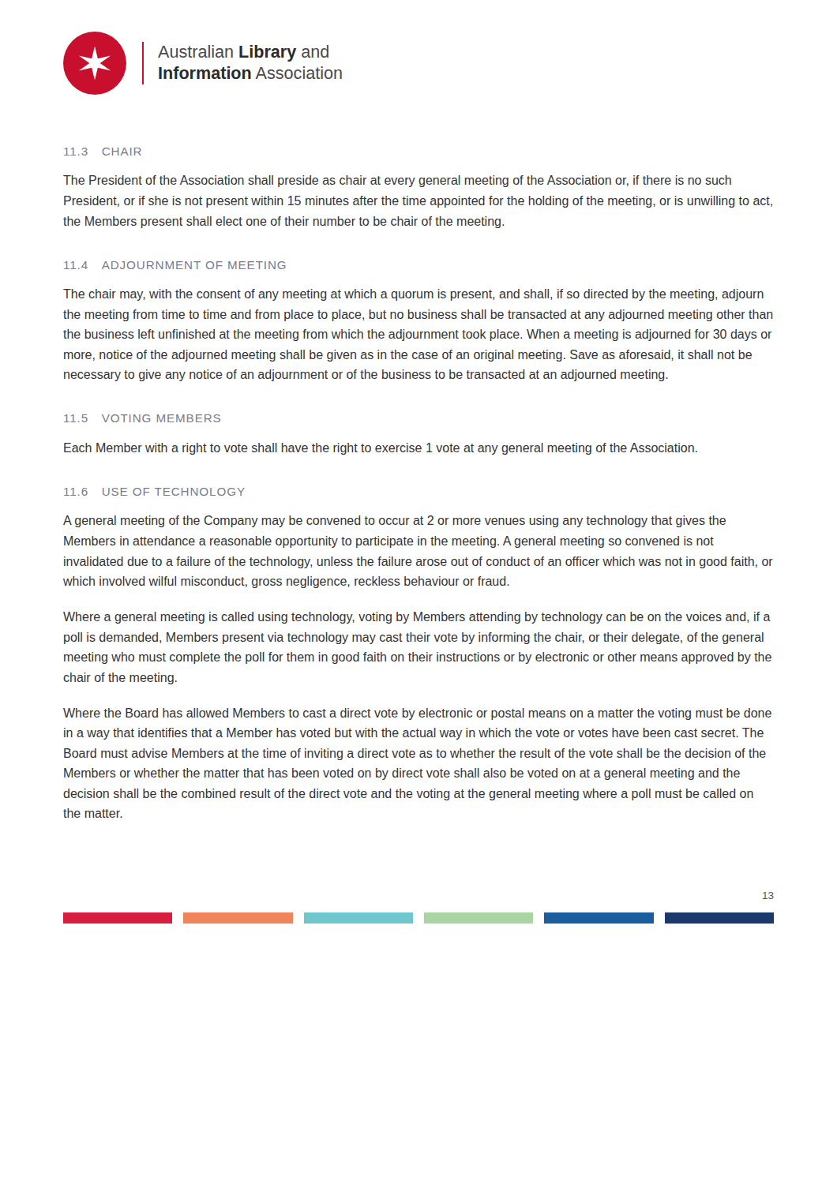Australian Library and
Information Association
11.3 CHAIR
The President of the Association shall preside as chair at every general meeting of the Association or, if there is no such President, or if she is not present within 15 minutes after the time appointed for the holding of the meeting, or is unwilling to act, the Members present shall elect one of their number to be chair of the meeting.
11.4 ADJOURNMENT OF MEETING
The chair may, with the consent of any meeting at which a quorum is present, and shall, if so directed by the meeting, adjourn the meeting from time to time and from place to place, but no business shall be transacted at any adjourned meeting other than the business left unfinished at the meeting from which the adjournment took place. When a meeting is adjourned for 30 days or more, notice of the adjourned meeting shall be given as in the case of an original meeting. Save as aforesaid, it shall not be necessary to give any notice of an adjournment or of the business to be transacted at an adjourned meeting.
11.5 VOTING MEMBERS
Each Member with a right to vote shall have the right to exercise 1 vote at any general meeting of the Association.
11.6 USE OF TECHNOLOGY
A general meeting of the Company may be convened to occur at 2 or more venues using any technology that gives the Members in attendance a reasonable opportunity to participate in the meeting. A general meeting so convened is not invalidated due to a failure of the technology, unless the failure arose out of conduct of an officer which was not in good faith, or which involved wilful misconduct, gross negligence, reckless behaviour or fraud.
Where a general meeting is called using technology, voting by Members attending by technology can be on the voices and, if a poll is demanded, Members present via technology may cast their vote by informing the chair, or their delegate, of the general meeting who must complete the poll for them in good faith on their instructions or by electronic or other means approved by the chair of the meeting.
Where the Board has allowed Members to cast a direct vote by electronic or postal means on a matter the voting must be done in a way that identifies that a Member has voted but with the actual way in which the vote or votes have been cast secret. The Board must advise Members at the time of inviting a direct vote as to whether the result of the vote shall be the decision of the Members or whether the matter that has been voted on by direct vote shall also be voted on at a general meeting and the decision shall be the combined result of the direct vote and the voting at the general meeting where a poll must be called on the matter.
13